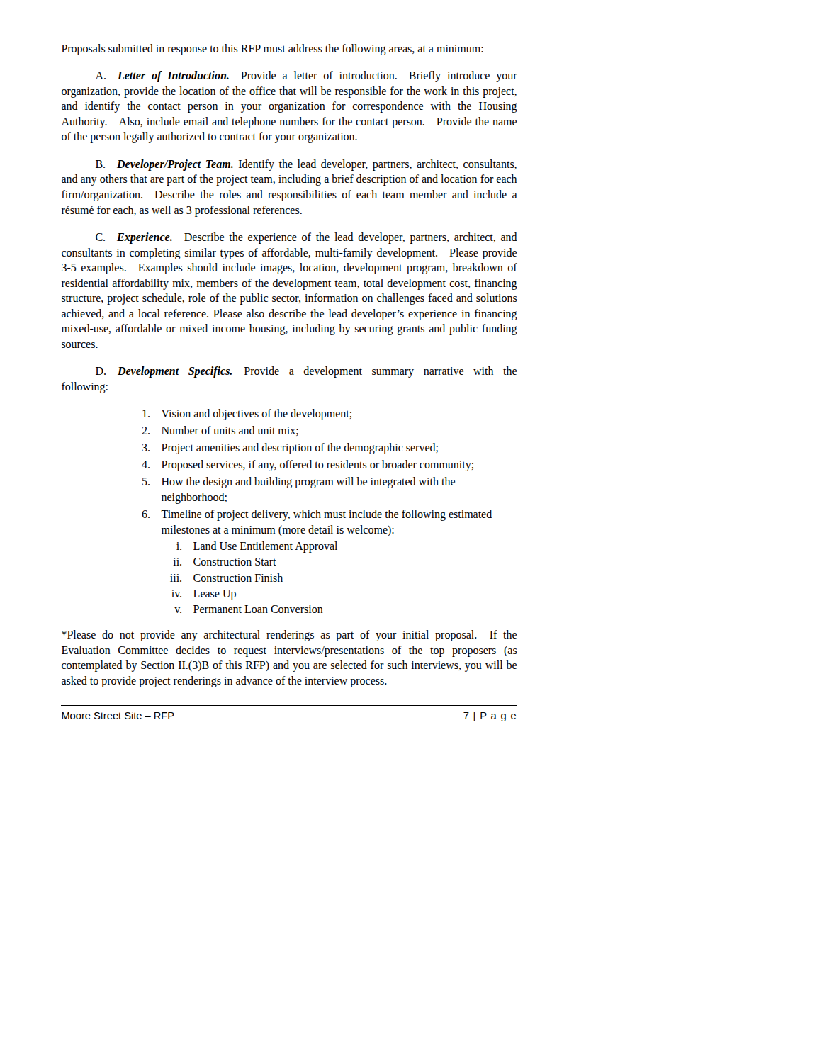Proposals submitted in response to this RFP must address the following areas, at a minimum:
A. Letter of Introduction. Provide a letter of introduction. Briefly introduce your organization, provide the location of the office that will be responsible for the work in this project, and identify the contact person in your organization for correspondence with the Housing Authority. Also, include email and telephone numbers for the contact person. Provide the name of the person legally authorized to contract for your organization.
B. Developer/Project Team. Identify the lead developer, partners, architect, consultants, and any others that are part of the project team, including a brief description of and location for each firm/organization. Describe the roles and responsibilities of each team member and include a résumé for each, as well as 3 professional references.
C. Experience. Describe the experience of the lead developer, partners, architect, and consultants in completing similar types of affordable, multi-family development. Please provide 3-5 examples. Examples should include images, location, development program, breakdown of residential affordability mix, members of the development team, total development cost, financing structure, project schedule, role of the public sector, information on challenges faced and solutions achieved, and a local reference. Please also describe the lead developer’s experience in financing mixed-use, affordable or mixed income housing, including by securing grants and public funding sources.
D. Development Specifics. Provide a development summary narrative with the following:
Vision and objectives of the development;
Number of units and unit mix;
Project amenities and description of the demographic served;
Proposed services, if any, offered to residents or broader community;
How the design and building program will be integrated with the neighborhood;
Timeline of project delivery, which must include the following estimated milestones at a minimum (more detail is welcome):
Land Use Entitlement Approval
Construction Start
Construction Finish
Lease Up
Permanent Loan Conversion
*Please do not provide any architectural renderings as part of your initial proposal. If the Evaluation Committee decides to request interviews/presentations of the top proposers (as contemplated by Section II.(3)B of this RFP) and you are selected for such interviews, you will be asked to provide project renderings in advance of the interview process.
Moore Street Site – RFP 7 | P a g e